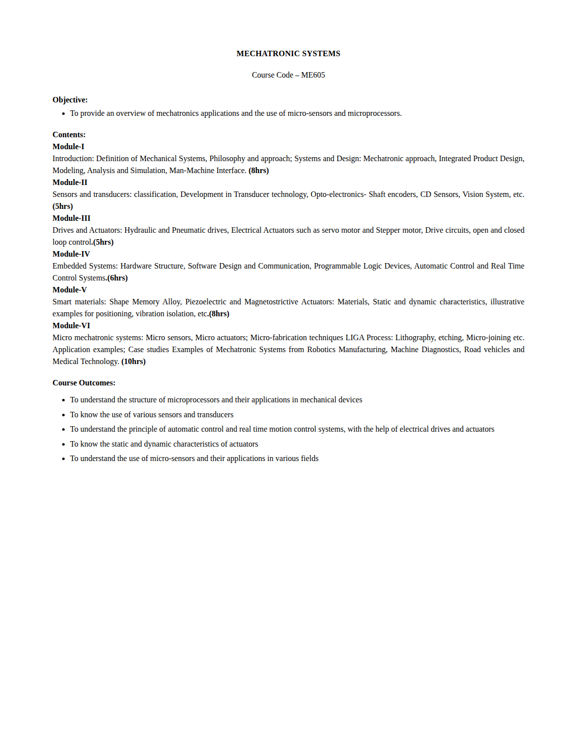MECHATRONIC SYSTEMS
Course Code – ME605
Objective:
To provide an overview of mechatronics applications and the use of micro-sensors and microprocessors.
Contents:
Module-I
Introduction: Definition of Mechanical Systems, Philosophy and approach; Systems and Design: Mechatronic approach, Integrated Product Design, Modeling, Analysis and Simulation, Man-Machine Interface. (8hrs)
Module-II
Sensors and transducers: classification, Development in Transducer technology, Opto-electronics- Shaft encoders, CD Sensors, Vision System, etc.(5hrs)
Module-III
Drives and Actuators: Hydraulic and Pneumatic drives, Electrical Actuators such as servo motor and Stepper motor, Drive circuits, open and closed loop control.(5hrs)
Module-IV
Embedded Systems: Hardware Structure, Software Design and Communication, Programmable Logic Devices, Automatic Control and Real Time Control Systems.(6hrs)
Module-V
Smart materials: Shape Memory Alloy, Piezoelectric and Magnetostrictive Actuators: Materials, Static and dynamic characteristics, illustrative examples for positioning, vibration isolation, etc.(8hrs)
Module-VI
Micro mechatronic systems: Micro sensors, Micro actuators; Micro-fabrication techniques LIGA Process: Lithography, etching, Micro-joining etc. Application examples; Case studies Examples of Mechatronic Systems from Robotics Manufacturing, Machine Diagnostics, Road vehicles and Medical Technology. (10hrs)
Course Outcomes:
To understand the structure of microprocessors and their applications in mechanical devices
To know the use of various sensors and transducers
To understand the principle of automatic control and real time motion control systems, with the help of electrical drives and actuators
To know the static and dynamic characteristics of actuators
To understand the use of micro-sensors and their applications in various fields